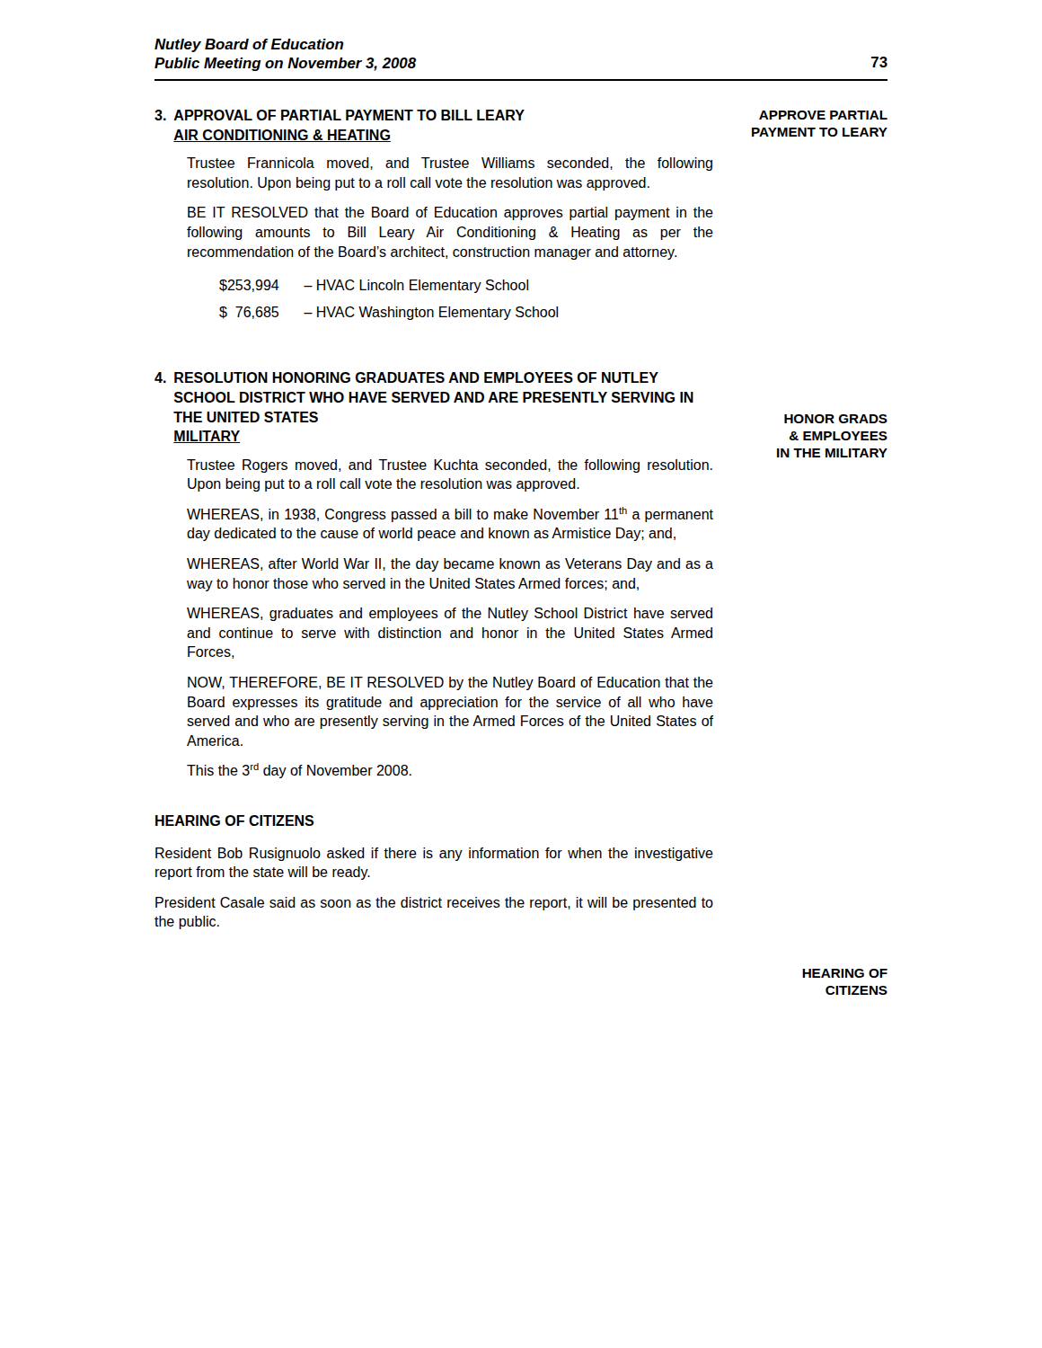Nutley Board of Education
Public Meeting on November 3, 2008
73
3. APPROVAL OF PARTIAL PAYMENT TO BILL LEARY
AIR CONDITIONING & HEATING
Trustee Frannicola moved, and Trustee Williams seconded, the following resolution. Upon being put to a roll call vote the resolution was approved.
BE IT RESOLVED that the Board of Education approves partial payment in the following amounts to Bill Leary Air Conditioning & Heating as per the recommendation of the Board’s architect, construction manager and attorney.
$253,994 – HVAC Lincoln Elementary School
$ 76,685 – HVAC Washington Elementary School
4. RESOLUTION HONORING GRADUATES AND EMPLOYEES OF NUTLEY SCHOOL DISTRICT WHO HAVE SERVED AND ARE PRESENTLY SERVING IN THE UNITED STATES
MILITARY
Trustee Rogers moved, and Trustee Kuchta seconded, the following resolution. Upon being put to a roll call vote the resolution was approved.
WHEREAS, in 1938, Congress passed a bill to make November 11th a permanent day dedicated to the cause of world peace and known as Armistice Day; and,
WHEREAS, after World War II, the day became known as Veterans Day and as a way to honor those who served in the United States Armed forces; and,
WHEREAS, graduates and employees of the Nutley School District have served and continue to serve with distinction and honor in the United States Armed Forces,
NOW, THEREFORE, BE IT RESOLVED by the Nutley Board of Education that the Board expresses its gratitude and appreciation for the service of all who have served and who are presently serving in the Armed Forces of the United States of America.
This the 3rd day of November 2008.
HEARING OF CITIZENS
Resident Bob Rusignuolo asked if there is any information for when the investigative report from the state will be ready.
President Casale said as soon as the district receives the report, it will be presented to the public.
APPROVE PARTIAL
PAYMENT TO LEARY
HONOR GRADS
& EMPLOYEES
IN THE MILITARY
HEARING OF
CITIZENS